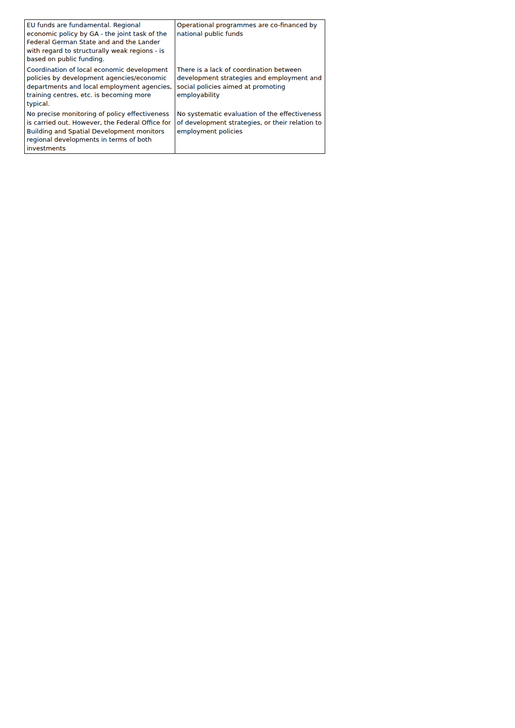| EU funds are fundamental. Regional economic policy by GA - the joint task of the Federal German State and and the Lander with regard to structurally weak regions - is based on public funding. | Operational programmes are co-financed by national public funds |
| Coordination of local economic development policies by development agencies/economic departments and local employment agencies, training centres, etc. is becoming more typical. | There is a lack of coordination between development strategies and employment and social policies aimed at promoting employability |
| No precise monitoring of policy effectiveness is carried out. However, the Federal Office for Building and Spatial Development monitors regional developments in terms of both investments | No systematic evaluation of the effectiveness of development strategies, or their relation to employment policies |